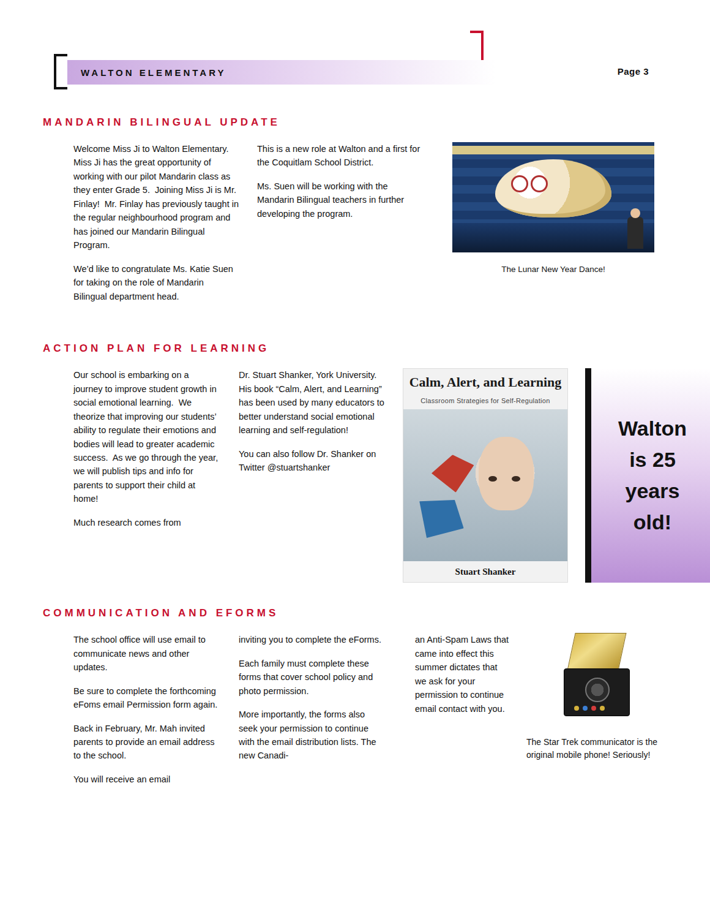Walton Elementary
Page 3
Mandarin Bilingual Update
Welcome Miss Ji to Walton Elementary. Miss Ji has the great opportunity of working with our pilot Mandarin class as they enter Grade 5. Joining Miss Ji is Mr. Finlay! Mr. Finlay has previously taught in the regular neighbourhood program and has joined our Mandarin Bilingual Program.
We’d like to congratulate Ms. Katie Suen for taking on the role of Mandarin Bilingual department head.
This is a new role at Walton and a first for the Coquitlam School District.
Ms. Suen will be working with the Mandarin Bilingual teachers in further developing the program.
The Lunar New Year Dance!
Action Plan for Learning
Our school is embarking on a journey to improve student growth in social emotional learning. We theorize that improving our students’ ability to regulate their emotions and bodies will lead to greater academic success. As we go through the year, we will publish tips and info for parents to support their child at home!
Much research comes from
Dr. Stuart Shanker, York University. His book “Calm, Alert, and Learning” has been used by many educators to better understand social emotional learning and self-regulation!
You can also follow Dr. Shanker on Twitter @stuartshanker
Calm, Alert, and Learning
Classroom Strategies for Self-Regulation
Stuart Shanker
Walton
is 25
years
old!
Communication and eForms
The school office will use email to communicate news and other updates.
Be sure to complete the forthcoming eFoms email Permission form again.
Back in February, Mr. Mah invited parents to provide an email address to the school.
You will receive an email
inviting you to complete the eForms.
Each family must complete these forms that cover school policy and photo permission.
More importantly, the forms also seek your permission to continue with the email distribution lists. The new Canadi-
an Anti-Spam Laws that came into effect this summer dictates that we ask for your permission to continue email contact with you.
The Star Trek communicator is the original mobile phone! Seriously!